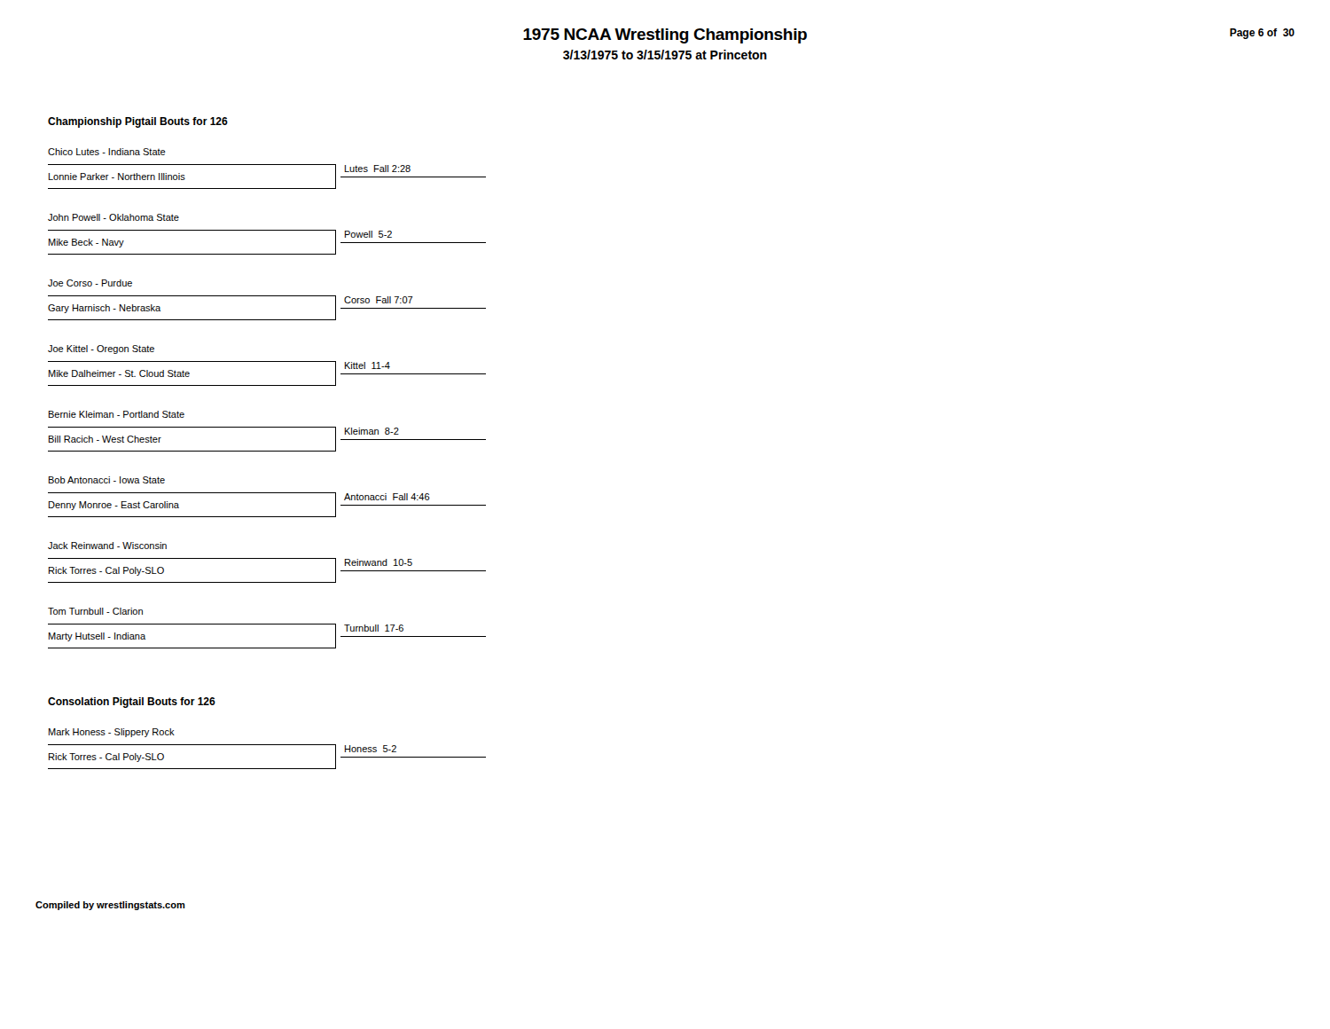Page 6 of 30
1975 NCAA Wrestling Championship
3/13/1975 to 3/15/1975 at Princeton
Championship Pigtail Bouts for 126
Chico Lutes - Indiana State
Lonnie Parker - Northern Illinois
Lutes Fall 2:28
John Powell - Oklahoma State
Mike Beck - Navy
Powell 5-2
Joe Corso - Purdue
Gary Harnisch - Nebraska
Corso Fall 7:07
Joe Kittel - Oregon State
Mike Dalheimer - St. Cloud State
Kittel 11-4
Bernie Kleiman - Portland State
Bill Racich - West Chester
Kleiman 8-2
Bob Antonacci - Iowa State
Denny Monroe - East Carolina
Antonacci Fall 4:46
Jack Reinwand - Wisconsin
Rick Torres - Cal Poly-SLO
Reinwand 10-5
Tom Turnbull - Clarion
Marty Hutsell - Indiana
Turnbull 17-6
Consolation Pigtail Bouts for 126
Mark Honess - Slippery Rock
Rick Torres - Cal Poly-SLO
Honess 5-2
Compiled by wrestlingstats.com